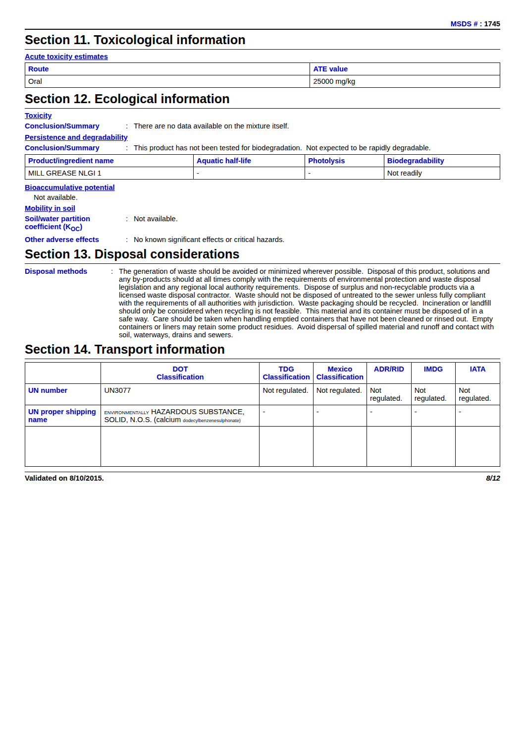MSDS # : 1745
Section 11. Toxicological information
Acute toxicity estimates
| Route | ATE value |
| --- | --- |
| Oral | 25000 mg/kg |
Section 12. Ecological information
Toxicity
| Conclusion/Summary | : | There are no data available on the mixture itself. |
Persistence and degradability
| Conclusion/Summary | : | This product has not been tested for biodegradation. Not expected to be rapidly degradable. |
| Product/ingredient name | Aquatic half-life | Photolysis | Biodegradability |
| --- | --- | --- | --- |
| MILL GREASE NLGI 1 | - | - | Not readily |
Bioaccumulative potential
Not available.
Mobility in soil
| Soil/water partition coefficient (K OC ) | : | Not available. |
| Other adverse effects | : | No known significant effects or critical hazards. |
Section 13. Disposal considerations
| Disposal methods | : | The generation of waste should be avoided or minimized wherever possible. Disposal of this product, solutions and any by-products should at all times comply with the requirements of environmental protection and waste disposal legislation and any regional local authority requirements. Dispose of surplus and non-recyclable products via a licensed waste disposal contractor. Waste should not be disposed of untreated to the sewer unless fully compliant with the requirements of all authorities with jurisdiction. Waste packaging should be recycled. Incineration or landfill should only be considered when recycling is not feasible. This material and its container must be disposed of in a safe way. Care should be taken when handling emptied containers that have not been cleaned or rinsed out. Empty containers or liners may retain some product residues. Avoid dispersal of spilled material and runoff and contact with soil, waterways, drains and sewers. |
Section 14. Transport information
| | DOT Classification | TDG Classification | Mexico Classification | ADR/RID | IMDG | IATA |
| --- | --- | --- | --- | --- | --- | --- |
| UN number | UN3077 | Not regulated. | Not regulated. | Not regulated. | Not regulated. | Not regulated. |
| UN proper shipping name | ENVIRONMENTALLY HAZARDOUS SUBSTANCE, SOLID, N.O.S. (calcium dodecylbenzenesulphonate) | - | - | - | - | - |
Validated on 8/10/2015.
8/12